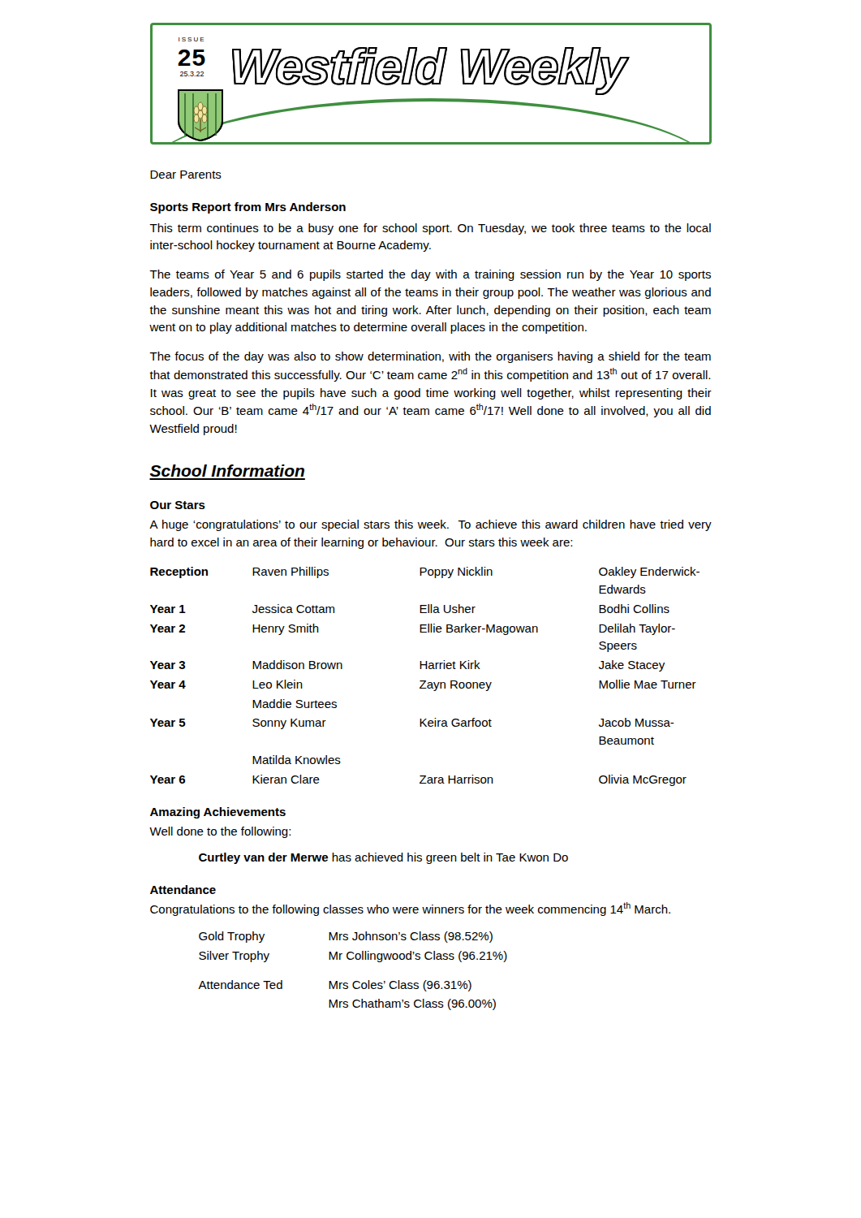ISSUE
25
25.3.22
Westfield Weekly
Dear Parents
Sports Report from Mrs Anderson
This term continues to be a busy one for school sport. On Tuesday, we took three teams to the local inter-school hockey tournament at Bourne Academy.
The teams of Year 5 and 6 pupils started the day with a training session run by the Year 10 sports leaders, followed by matches against all of the teams in their group pool. The weather was glorious and the sunshine meant this was hot and tiring work. After lunch, depending on their position, each team went on to play additional matches to determine overall places in the competition.
The focus of the day was also to show determination, with the organisers having a shield for the team that demonstrated this successfully. Our ‘C’ team came 2nd in this competition and 13th out of 17 overall. It was great to see the pupils have such a good time working well together, whilst representing their school. Our ‘B’ team came 4th/17 and our ‘A’ team came 6th/17! Well done to all involved, you all did Westfield proud!
School Information
Our Stars
A huge ‘congratulations’ to our special stars this week. To achieve this award children have tried very hard to excel in an area of their learning or behaviour. Our stars this week are:
| Reception | Raven Phillips | Poppy Nicklin | Oakley Enderwick-Edwards |
| Year 1 | Jessica Cottam | Ella Usher | Bodhi Collins |
| Year 2 | Henry Smith | Ellie Barker-Magowan | Delilah Taylor-Speers |
| Year 3 | Maddison Brown | Harriet Kirk | Jake Stacey |
| Year 4 | Leo Klein | Zayn Rooney | Mollie Mae Turner |
| | Maddie Surtees | | |
| Year 5 | Sonny Kumar | Keira Garfoot | Jacob Mussa-Beaumont |
| | Matilda Knowles | | |
| Year 6 | Kieran Clare | Zara Harrison | Olivia McGregor |
Amazing Achievements
Well done to the following:
Curtley van der Merwe has achieved his green belt in Tae Kwon Do
Attendance
Congratulations to the following classes who were winners for the week commencing 14th March.
| Gold Trophy | Mrs Johnson’s Class (98.52%) |
| Silver Trophy | Mr Collingwood’s Class (96.21%) |
| Attendance Ted | Mrs Coles’ Class (96.31%) |
| | Mrs Chatham’s Class (96.00%) |